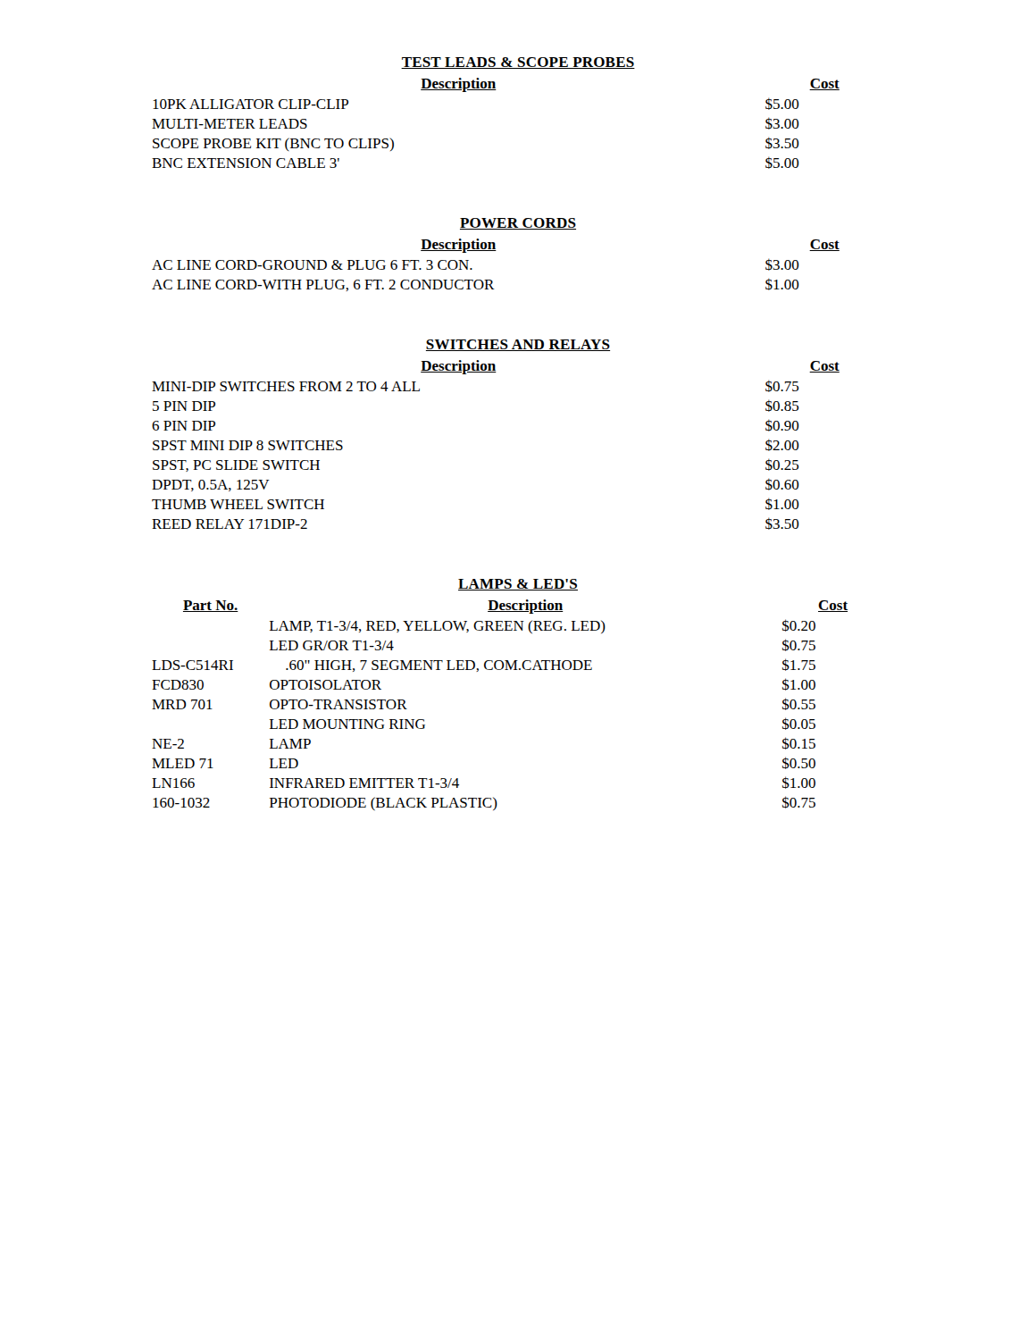TEST LEADS & SCOPE PROBES
| Description | Cost |
| --- | --- |
| 10PK ALLIGATOR CLIP-CLIP | $5.00 |
| MULTI-METER LEADS | $3.00 |
| SCOPE PROBE KIT (BNC TO CLIPS) | $3.50 |
| BNC EXTENSION CABLE 3' | $5.00 |
POWER CORDS
| Description | Cost |
| --- | --- |
| AC LINE CORD-GROUND & PLUG 6 FT. 3 CON. | $3.00 |
| AC LINE CORD-WITH PLUG, 6 FT. 2 CONDUCTOR | $1.00 |
SWITCHES AND RELAYS
| Description | Cost |
| --- | --- |
| MINI-DIP SWITCHES FROM 2 TO 4 ALL | $0.75 |
| 5 PIN DIP | $0.85 |
| 6 PIN DIP | $0.90 |
| SPST MINI DIP 8 SWITCHES | $2.00 |
| SPST, PC SLIDE SWITCH | $0.25 |
| DPDT, 0.5A, 125V | $0.60 |
| THUMB WHEEL SWITCH | $1.00 |
| REED RELAY 171DIP-2 | $3.50 |
LAMPS & LED'S
| Part No. | Description | Cost |
| --- | --- | --- |
| | LAMP, T1-3/4, RED, YELLOW, GREEN (REG. LED) | $0.20 |
| | LED GR/OR T1-3/4 | $0.75 |
| LDS-C514RI | .60" HIGH, 7 SEGMENT LED, COM.CATHODE | $1.75 |
| FCD830 | OPTOISOLATOR | $1.00 |
| MRD 701 | OPTO-TRANSISTOR | $0.55 |
| | LED MOUNTING RING | $0.05 |
| NE-2 | LAMP | $0.15 |
| MLED 71 | LED | $0.50 |
| LN166 | INFRARED EMITTER T1-3/4 | $1.00 |
| 160-1032 | PHOTODIODE (BLACK PLASTIC) | $0.75 |